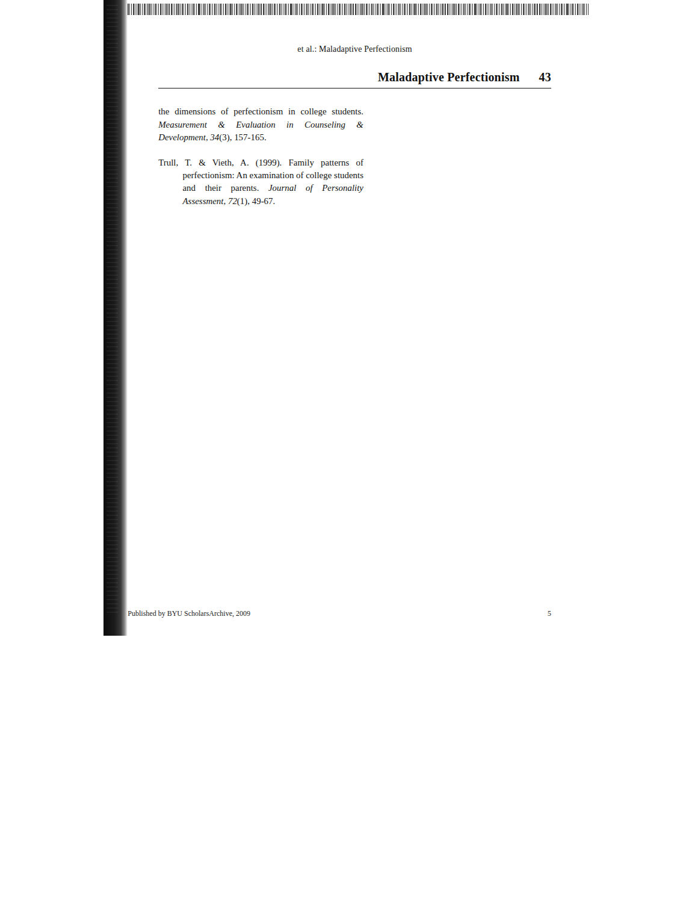et al.: Maladaptive Perfectionism
Maladaptive Perfectionism 43
the dimensions of perfectionism in college students. Measurement & Evaluation in Counseling & Development, 34(3), 157-165.
Trull, T. & Vieth, A. (1999). Family patterns of perfectionism: An examination of college students and their parents. Journal of Personality Assessment, 72(1), 49-67.
Published by BYU ScholarsArchive, 2009 5